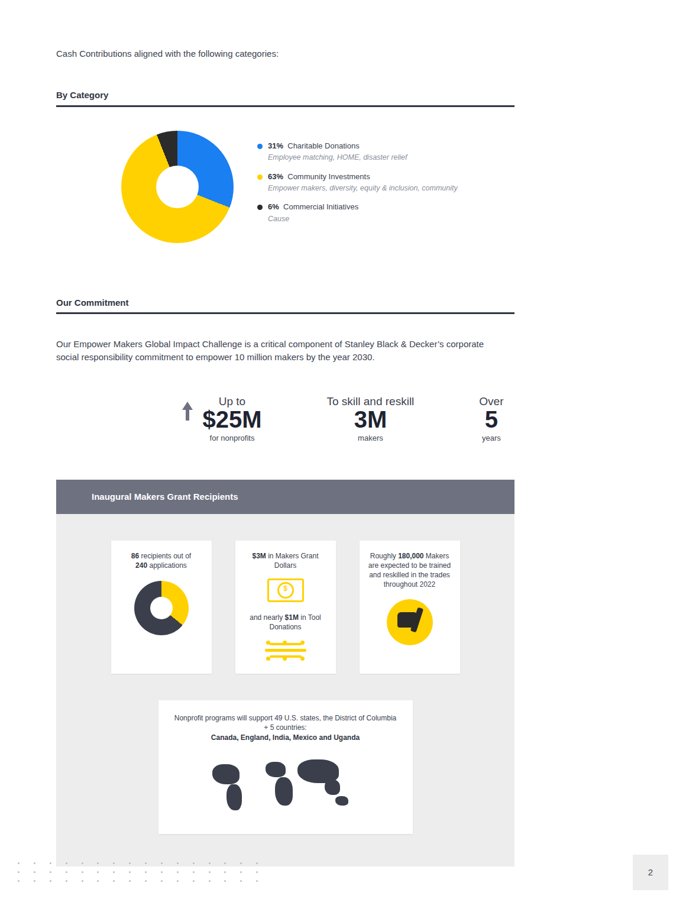Cash Contributions aligned with the following categories:
By Category
31% Charitable DonationsEmployee matching, HOME, disaster relief
63% Community InvestmentsEmpower makers, diversity, equity & inclusion, community
6% Commercial InitiativesCause
Our Commitment
Our Empower Makers Global Impact Challenge is a critical component of Stanley Black & Decker’s corporate social responsibility commitment to empower 10 million makers by the year 2030.
Up to
$25M
for nonprofits
To skill and reskill
3M
makers
Over
5
years
Inaugural Makers Grant Recipients
86 recipients out of
240 applications
$3M in Makers Grant Dollars
and nearly $1M in Tool Donations
Roughly 180,000 Makers are expected to be trained and reskilled in the trades throughout 2022
Nonprofit programs will support 49 U.S. states, the District of Columbia + 5 countries:
Canada, England, India, Mexico and Uganda
2